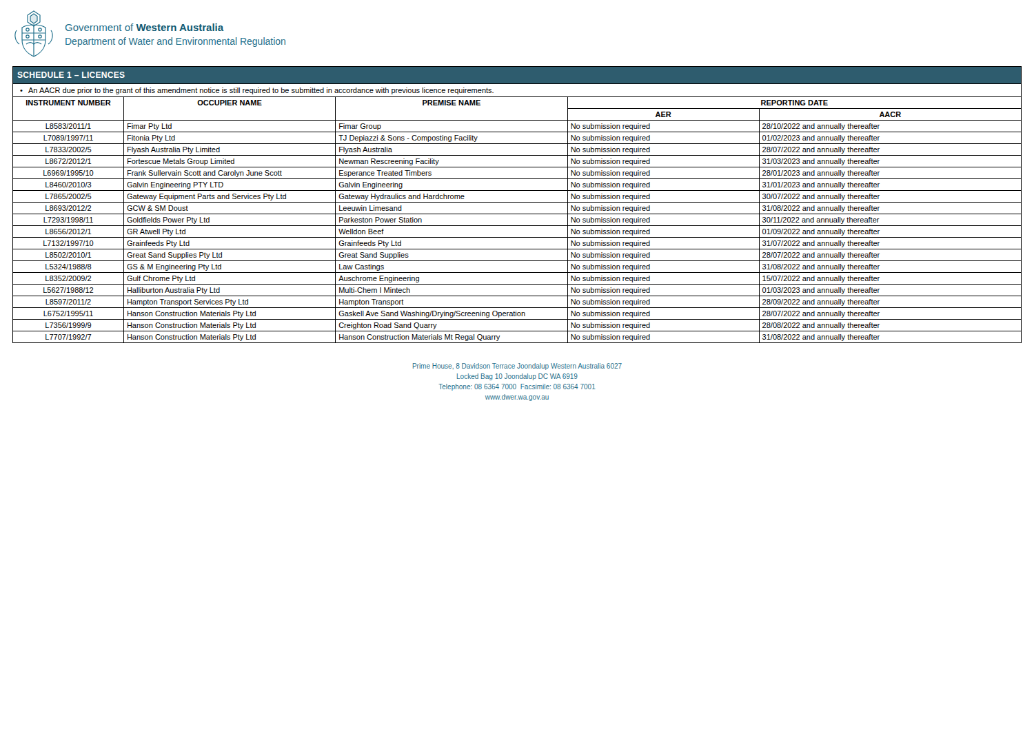Government of Western Australia
Department of Water and Environmental Regulation
SCHEDULE 1 – LICENCES
| An AACR due prior to the grant of this amendment notice is still required to be submitted in accordance with previous licence requirements. |
| INSTRUMENT NUMBER | OCCUPIER NAME | PREMISE NAME | REPORTING DATE |
| AER | AACR |
| L8583/2011/1 | Fimar Pty Ltd | Fimar Group | No submission required | 28/10/2022 and annually thereafter |
| L7089/1997/11 | Fitonia Pty Ltd | TJ Depiazzi & Sons - Composting Facility | No submission required | 01/02/2023 and annually thereafter |
| L7833/2002/5 | Flyash Australia Pty Limited | Flyash Australia | No submission required | 28/07/2022 and annually thereafter |
| L8672/2012/1 | Fortescue Metals Group Limited | Newman Rescreening Facility | No submission required | 31/03/2023 and annually thereafter |
| L6969/1995/10 | Frank Sullervain Scott and Carolyn June Scott | Esperance Treated Timbers | No submission required | 28/01/2023 and annually thereafter |
| L8460/2010/3 | Galvin Engineering PTY LTD | Galvin Engineering | No submission required | 31/01/2023 and annually thereafter |
| L7865/2002/5 | Gateway Equipment Parts and Services Pty Ltd | Gateway Hydraulics and Hardchrome | No submission required | 30/07/2022 and annually thereafter |
| L8693/2012/2 | GCW & SM Doust | Leeuwin Limesand | No submission required | 31/08/2022 and annually thereafter |
| L7293/1998/11 | Goldfields Power Pty Ltd | Parkeston Power Station | No submission required | 30/11/2022 and annually thereafter |
| L8656/2012/1 | GR Atwell Pty Ltd | Welldon Beef | No submission required | 01/09/2022 and annually thereafter |
| L7132/1997/10 | Grainfeeds Pty Ltd | Grainfeeds Pty Ltd | No submission required | 31/07/2022 and annually thereafter |
| L8502/2010/1 | Great Sand Supplies Pty Ltd | Great Sand Supplies | No submission required | 28/07/2022 and annually thereafter |
| L5324/1988/8 | GS & M Engineering Pty Ltd | Law Castings | No submission required | 31/08/2022 and annually thereafter |
| L8352/2009/2 | Gulf Chrome Pty Ltd | Auschrome Engineering | No submission required | 15/07/2022 and annually thereafter |
| L5627/1988/12 | Halliburton Australia Pty Ltd | Multi-Chem I Mintech | No submission required | 01/03/2023 and annually thereafter |
| L8597/2011/2 | Hampton Transport Services Pty Ltd | Hampton Transport | No submission required | 28/09/2022 and annually thereafter |
| L6752/1995/11 | Hanson Construction Materials Pty Ltd | Gaskell Ave Sand Washing/Drying/Screening Operation | No submission required | 28/07/2022 and annually thereafter |
| L7356/1999/9 | Hanson Construction Materials Pty Ltd | Creighton Road Sand Quarry | No submission required | 28/08/2022 and annually thereafter |
| L7707/1992/7 | Hanson Construction Materials Pty Ltd | Hanson Construction Materials Mt Regal Quarry | No submission required | 31/08/2022 and annually thereafter |
Prime House, 8 Davidson Terrace Joondalup Western Australia 6027
Locked Bag 10 Joondalup DC WA 6919
Telephone: 08 6364 7000 Facsimile: 08 6364 7001
www.dwer.wa.gov.au